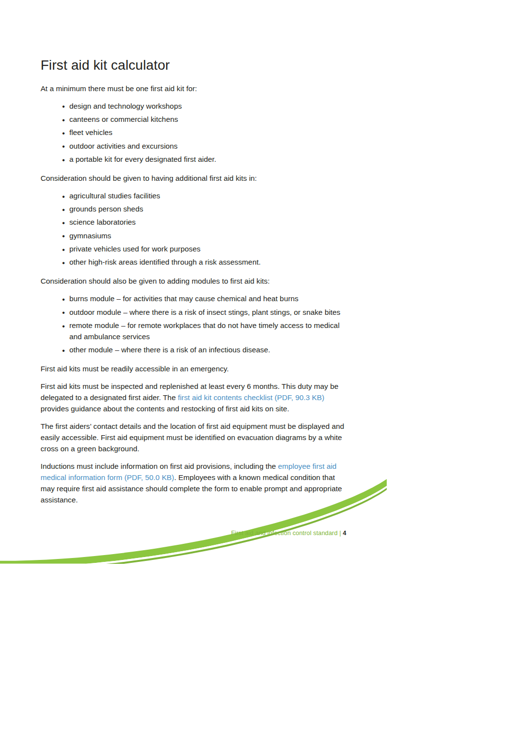First aid kit calculator
At a minimum there must be one first aid kit for:
design and technology workshops
canteens or commercial kitchens
fleet vehicles
outdoor activities and excursions
a portable kit for every designated first aider.
Consideration should be given to having additional first aid kits in:
agricultural studies facilities
grounds person sheds
science laboratories
gymnasiums
private vehicles used for work purposes
other high-risk areas identified through a risk assessment.
Consideration should also be given to adding modules to first aid kits:
burns module – for activities that may cause chemical and heat burns
outdoor module – where there is a risk of insect stings, plant stings, or snake bites
remote module – for remote workplaces that do not have timely access to medical and ambulance services
other module – where there is a risk of an infectious disease.
First aid kits must be readily accessible in an emergency.
First aid kits must be inspected and replenished at least every 6 months. This duty may be delegated to a designated first aider. The first aid kit contents checklist (PDF, 90.3 KB) provides guidance about the contents and restocking of first aid kits on site.
The first aiders’ contact details and the location of first aid equipment must be displayed and easily accessible. First aid equipment must be identified on evacuation diagrams by a white cross on a green background.
Inductions must include information on first aid provisions, including the employee first aid medical information form (PDF, 50.0 KB). Employees with a known medical condition that may require first aid assistance should complete the form to enable prompt and appropriate assistance.
First aid and infection control standard | 4